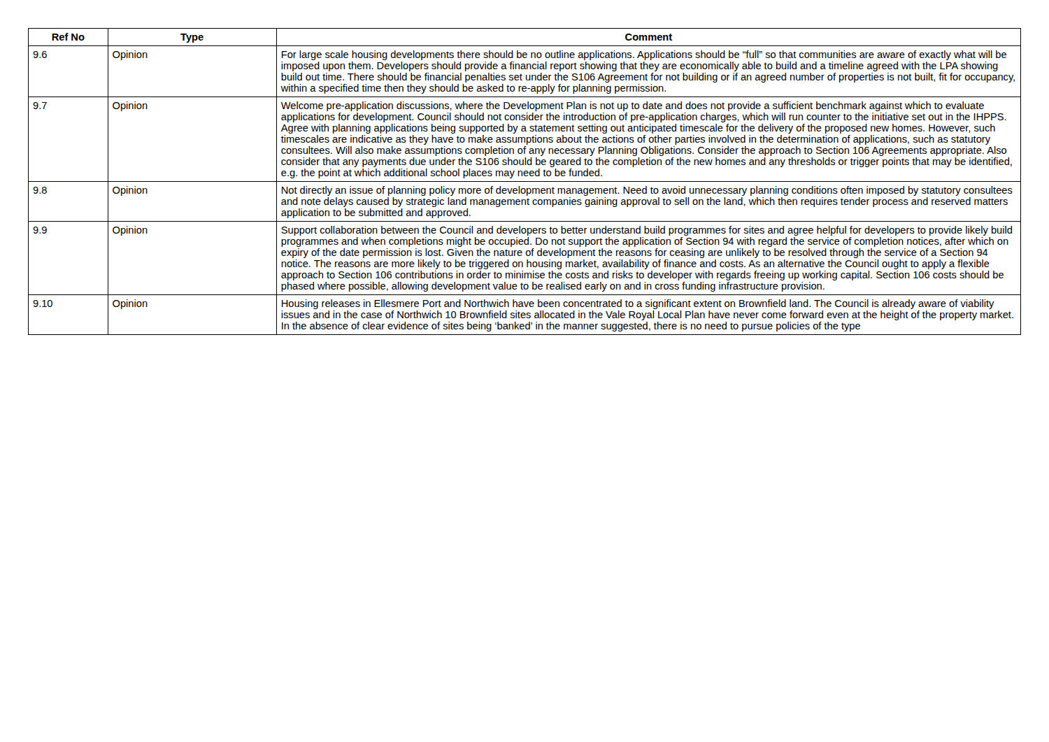Consultation comments
| Ref No | Type | Comment |
| --- | --- | --- |
| 9.6 | Opinion | For large scale housing developments there should be no outline applications. Applications should be “full” so that communities are aware of exactly what will be imposed upon them. Developers should provide a financial report showing that they are economically able to build and a timeline agreed with the LPA showing build out time. There should be financial penalties set under the S106 Agreement for not building or if an agreed number of properties is not built, fit for occupancy, within a specified time then they should be asked to re-apply for planning permission. |
| 9.7 | Opinion | Welcome pre-application discussions, where the Development Plan is not up to date and does not provide a sufficient benchmark against which to evaluate applications for development. Council should not consider the introduction of pre-application charges, which will run counter to the initiative set out in the IHPPS. Agree with planning applications being supported by a statement setting out anticipated timescale for the delivery of the proposed new homes. However, such timescales are indicative as they have to make assumptions about the actions of other parties involved in the determination of applications, such as statutory consultees. Will also make assumptions completion of any necessary Planning Obligations. Consider the approach to Section 106 Agreements appropriate. Also consider that any payments due under the S106 should be geared to the completion of the new homes and any thresholds or trigger points that may be identified, e.g. the point at which additional school places may need to be funded. |
| 9.8 | Opinion | Not directly an issue of planning policy more of development management. Need to avoid unnecessary planning conditions often imposed by statutory consultees and note delays caused by strategic land management companies gaining approval to sell on the land, which then requires tender process and reserved matters application to be submitted and approved. |
| 9.9 | Opinion | Support collaboration between the Council and developers to better understand build programmes for sites and agree helpful for developers to provide likely build programmes and when completions might be occupied. Do not support the application of Section 94 with regard the service of completion notices, after which on expiry of the date permission is lost. Given the nature of development the reasons for ceasing are unlikely to be resolved through the service of a Section 94 notice. The reasons are more likely to be triggered on housing market, availability of finance and costs. As an alternative the Council ought to apply a flexible approach to Section 106 contributions in order to minimise the costs and risks to developer with regards freeing up working capital. Section 106 costs should be phased where possible, allowing development value to be realised early on and in cross funding infrastructure provision. |
| 9.10 | Opinion | Housing releases in Ellesmere Port and Northwich have been concentrated to a significant extent on Brownfield land. The Council is already aware of viability issues and in the case of Northwich 10 Brownfield sites allocated in the Vale Royal Local Plan have never come forward even at the height of the property market. In the absence of clear evidence of sites being ‘banked’ in the manner suggested, there is no need to pursue policies of the type |